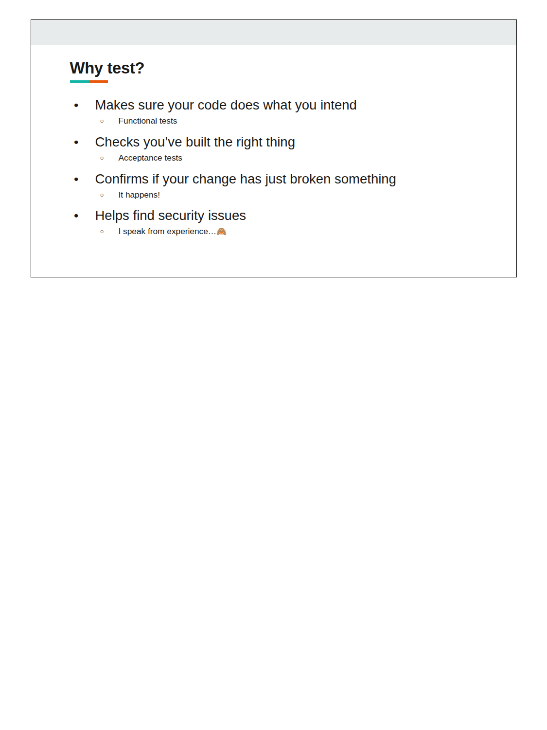Why test?
Makes sure your code does what you intend
Functional tests
Checks you’ve built the right thing
Acceptance tests
Confirms if your change has just broken something
It happens!
Helps find security issues
I speak from experience…🙈